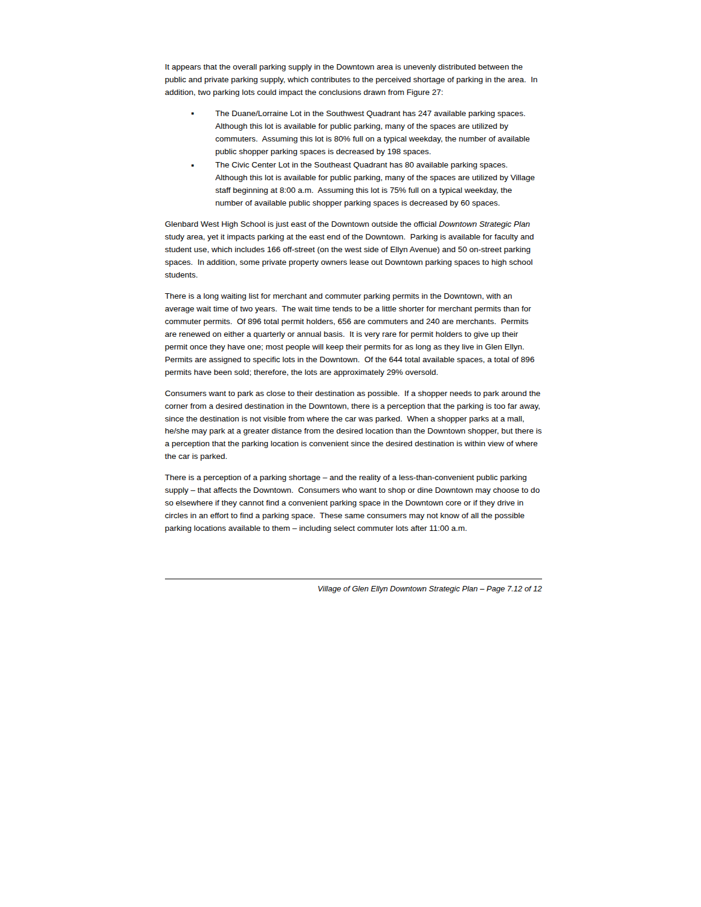It appears that the overall parking supply in the Downtown area is unevenly distributed between the public and private parking supply, which contributes to the perceived shortage of parking in the area. In addition, two parking lots could impact the conclusions drawn from Figure 27:
The Duane/Lorraine Lot in the Southwest Quadrant has 247 available parking spaces. Although this lot is available for public parking, many of the spaces are utilized by commuters. Assuming this lot is 80% full on a typical weekday, the number of available public shopper parking spaces is decreased by 198 spaces.
The Civic Center Lot in the Southeast Quadrant has 80 available parking spaces. Although this lot is available for public parking, many of the spaces are utilized by Village staff beginning at 8:00 a.m. Assuming this lot is 75% full on a typical weekday, the number of available public shopper parking spaces is decreased by 60 spaces.
Glenbard West High School is just east of the Downtown outside the official Downtown Strategic Plan study area, yet it impacts parking at the east end of the Downtown. Parking is available for faculty and student use, which includes 166 off-street (on the west side of Ellyn Avenue) and 50 on-street parking spaces. In addition, some private property owners lease out Downtown parking spaces to high school students.
There is a long waiting list for merchant and commuter parking permits in the Downtown, with an average wait time of two years. The wait time tends to be a little shorter for merchant permits than for commuter permits. Of 896 total permit holders, 656 are commuters and 240 are merchants. Permits are renewed on either a quarterly or annual basis. It is very rare for permit holders to give up their permit once they have one; most people will keep their permits for as long as they live in Glen Ellyn. Permits are assigned to specific lots in the Downtown. Of the 644 total available spaces, a total of 896 permits have been sold; therefore, the lots are approximately 29% oversold.
Consumers want to park as close to their destination as possible. If a shopper needs to park around the corner from a desired destination in the Downtown, there is a perception that the parking is too far away, since the destination is not visible from where the car was parked. When a shopper parks at a mall, he/she may park at a greater distance from the desired location than the Downtown shopper, but there is a perception that the parking location is convenient since the desired destination is within view of where the car is parked.
There is a perception of a parking shortage – and the reality of a less-than-convenient public parking supply – that affects the Downtown. Consumers who want to shop or dine Downtown may choose to do so elsewhere if they cannot find a convenient parking space in the Downtown core or if they drive in circles in an effort to find a parking space. These same consumers may not know of all the possible parking locations available to them – including select commuter lots after 11:00 a.m.
Village of Glen Ellyn Downtown Strategic Plan – Page 7.12 of 12